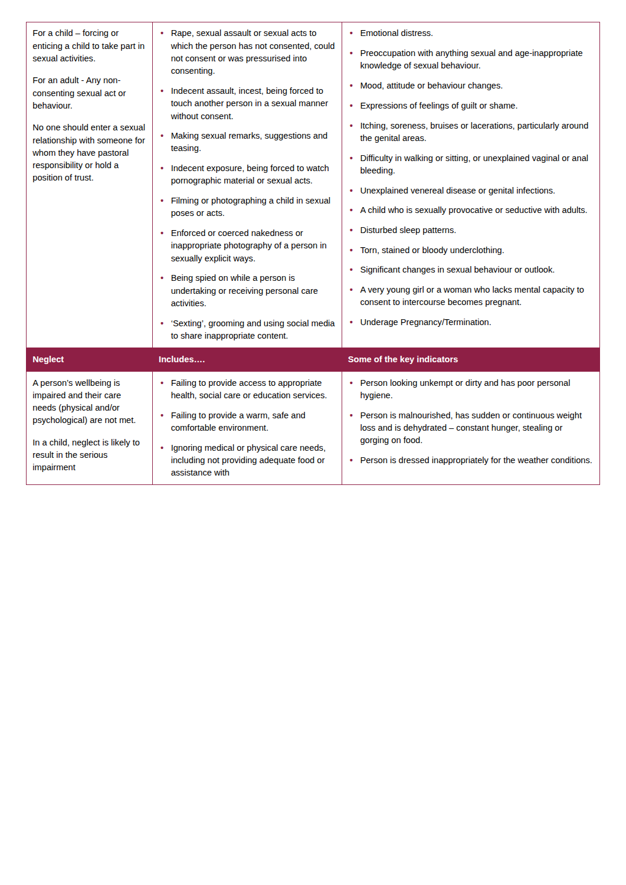| For a child – forcing or enticing a child to take part in sexual activities. For an adult - Any non-consenting sexual act or behaviour. No one should enter a sexual relationship with someone for whom they have pastoral responsibility or hold a position of trust. | Rape, sexual assault or sexual acts to which the person has not consented, could not consent or was pressurised into consenting. Indecent assault, incest, being forced to touch another person in a sexual manner without consent. Making sexual remarks, suggestions and teasing. Indecent exposure, being forced to watch pornographic material or sexual acts. Filming or photographing a child in sexual poses or acts. Enforced or coerced nakedness or inappropriate photography of a person in sexually explicit ways. Being spied on while a person is undertaking or receiving personal care activities. ‘Sexting’, grooming and using social media to share inappropriate content. | Emotional distress. Preoccupation with anything sexual and age-inappropriate knowledge of sexual behaviour. Mood, attitude or behaviour changes. Expressions of feelings of guilt or shame. Itching, soreness, bruises or lacerations, particularly around the genital areas. Difficulty in walking or sitting, or unexplained vaginal or anal bleeding. Unexplained venereal disease or genital infections. A child who is sexually provocative or seductive with adults. Disturbed sleep patterns. Torn, stained or bloody underclothing. Significant changes in sexual behaviour or outlook. A very young girl or a woman who lacks mental capacity to consent to intercourse becomes pregnant. Underage Pregnancy/Termination. |
| Neglect | Includes…. | Some of the key indicators |
| A person’s wellbeing is impaired and their care needs (physical and/or psychological) are not met. In a child, neglect is likely to result in the serious impairment | Failing to provide access to appropriate health, social care or education services. Failing to provide a warm, safe and comfortable environment. Ignoring medical or physical care needs, including not providing adequate food or assistance with | Person looking unkempt or dirty and has poor personal hygiene. Person is malnourished, has sudden or continuous weight loss and is dehydrated – constant hunger, stealing or gorging on food. Person is dressed inappropriately for the weather conditions. |